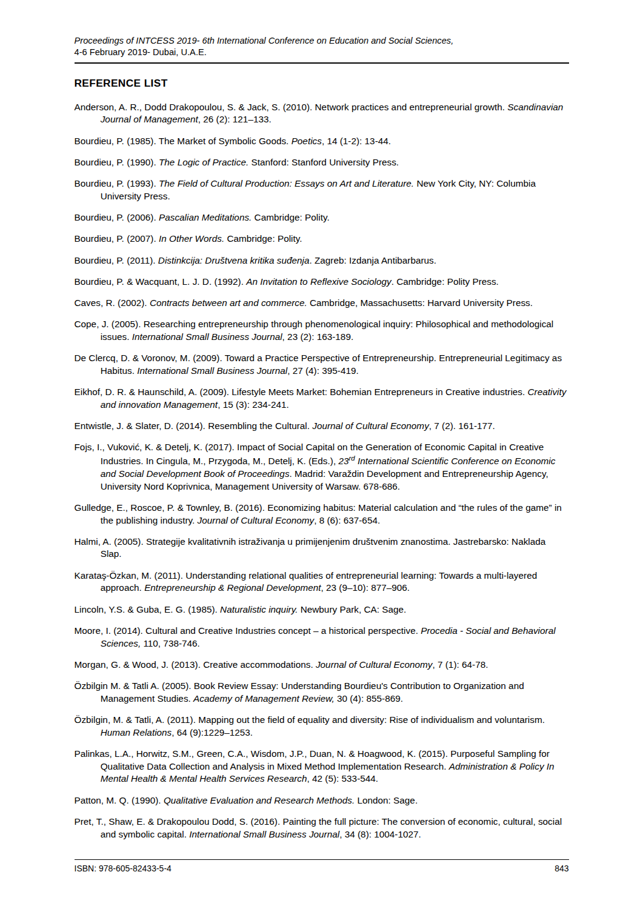Proceedings of INTCESS 2019- 6th International Conference on Education and Social Sciences,
4-6 February 2019- Dubai, U.A.E.
REFERENCE LIST
Anderson, A. R., Dodd Drakopoulou, S. & Jack, S. (2010). Network practices and entrepreneurial growth. Scandinavian Journal of Management, 26 (2): 121–133.
Bourdieu, P. (1985). The Market of Symbolic Goods. Poetics, 14 (1-2): 13-44.
Bourdieu, P. (1990). The Logic of Practice. Stanford: Stanford University Press.
Bourdieu, P. (1993). The Field of Cultural Production: Essays on Art and Literature. New York City, NY: Columbia University Press.
Bourdieu, P. (2006). Pascalian Meditations. Cambridge: Polity.
Bourdieu, P. (2007). In Other Words. Cambridge: Polity.
Bourdieu, P. (2011). Distinkcija: Društvena kritika suđenja. Zagreb: Izdanja Antibarbarus.
Bourdieu, P. & Wacquant, L. J. D. (1992). An Invitation to Reflexive Sociology. Cambridge: Polity Press.
Caves, R. (2002). Contracts between art and commerce. Cambridge, Massachusetts: Harvard University Press.
Cope, J. (2005). Researching entrepreneurship through phenomenological inquiry: Philosophical and methodological issues. International Small Business Journal, 23 (2): 163-189.
De Clercq, D. & Voronov, M. (2009). Toward a Practice Perspective of Entrepreneurship. Entrepreneurial Legitimacy as Habitus. International Small Business Journal, 27 (4): 395-419.
Eikhof, D. R. & Haunschild, A. (2009). Lifestyle Meets Market: Bohemian Entrepreneurs in Creative industries. Creativity and innovation Management, 15 (3): 234-241.
Entwistle, J. & Slater, D. (2014). Resembling the Cultural. Journal of Cultural Economy, 7 (2). 161-177.
Fojs, I., Vuković, K. & Detelj, K. (2017). Impact of Social Capital on the Generation of Economic Capital in Creative Industries. In Cingula, M., Przygoda, M., Detelj, K. (Eds.), 23rd International Scientific Conference on Economic and Social Development Book of Proceedings. Madrid: Varaždin Development and Entrepreneurship Agency, University Nord Koprivnica, Management University of Warsaw. 678-686.
Gulledge, E., Roscoe, P. & Townley, B. (2016). Economizing habitus: Material calculation and “the rules of the game” in the publishing industry. Journal of Cultural Economy, 8 (6): 637-654.
Halmi, A. (2005). Strategije kvalitativnih istraživanja u primijenjenim društvenim znanostima. Jastrebarsko: Naklada Slap.
Karataş-Özkan, M. (2011). Understanding relational qualities of entrepreneurial learning: Towards a multi-layered approach. Entrepreneurship & Regional Development, 23 (9–10): 877–906.
Lincoln, Y.S. & Guba, E. G. (1985). Naturalistic inquiry. Newbury Park, CA: Sage.
Moore, I. (2014). Cultural and Creative Industries concept – a historical perspective. Procedia - Social and Behavioral Sciences, 110, 738-746.
Morgan, G. & Wood, J. (2013). Creative accommodations. Journal of Cultural Economy, 7 (1): 64-78.
Özbilgin M. & Tatli A. (2005). Book Review Essay: Understanding Bourdieu's Contribution to Organization and Management Studies. Academy of Management Review, 30 (4): 855-869.
Özbilgin, M. & Tatli, A. (2011). Mapping out the field of equality and diversity: Rise of individualism and voluntarism. Human Relations, 64 (9):1229–1253.
Palinkas, L.A., Horwitz, S.M., Green, C.A., Wisdom, J.P., Duan, N. & Hoagwood, K. (2015). Purposeful Sampling for Qualitative Data Collection and Analysis in Mixed Method Implementation Research. Administration & Policy In Mental Health & Mental Health Services Research, 42 (5): 533-544.
Patton, M. Q. (1990). Qualitative Evaluation and Research Methods. London: Sage.
Pret, T., Shaw, E. & Drakopoulou Dodd, S. (2016). Painting the full picture: The conversion of economic, cultural, social and symbolic capital. International Small Business Journal, 34 (8): 1004-1027.
ISBN: 978-605-82433-5-4 843